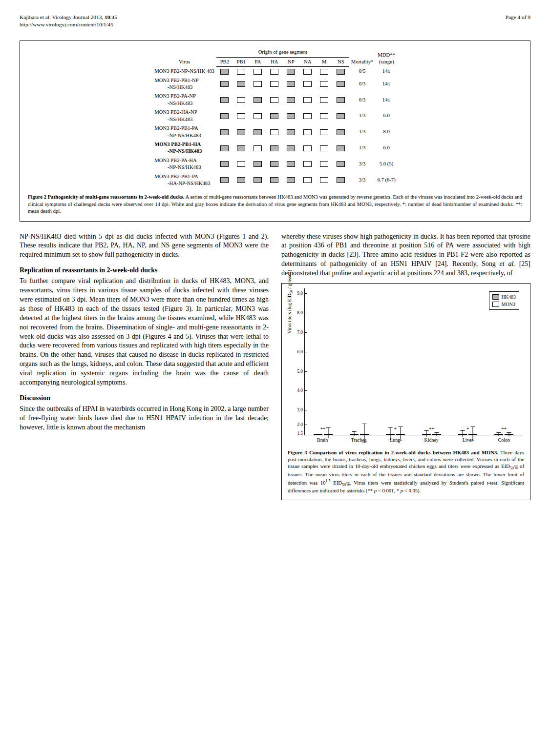Kajihara et al. Virology Journal 2013, 10:45
http://www.virologyj.com/content/10/1/45
Page 4 of 9
| Virus | Origin of gene segment | Mortality* | MDD** (range) |
| --- | --- | --- | --- |
| PB2 | PB1 | PA | HA | NP | NA | M | NS |
| MON3 PB2-NP-NS/HK 483 | | | | | | | | | 0/5 | 14≤ |
| MON3 PB2-PB1-NP -NS/HK483 | | | | | | | | | 0/3 | 14≤ |
| MON3 PB2-PA-NP -NS/HK483 | | | | | | | | | 0/3 | 14≤ |
| MON3 PB2-HA-NP -NS/HK483 | | | | | | | | | 1/3 | 6.0 |
| MON3 PB2-PB1-PA -NP-NS/HK483 | | | | | | | | | 1/3 | 8.0 |
| MON3 PB2-PB1-HA -NP-NS/HK483 | | | | | | | | | 1/3 | 6.0 |
| MON3 PB2-PA-HA -NP-NS/HK483 | | | | | | | | | 3/3 | 5.0 (5) |
| MON3 PB2-PB1-PA -HA-NP-NS/HK483 | | | | | | | | | 3/3 | 6.7 (6-7) |
Figure 2 Pathogenicity of multi-gene reassortants in 2-week-old ducks. A series of multi-gene reassortants between HK483 and MON3 was generated by reverse genetics. Each of the viruses was inoculated into 2-week-old ducks and clinical symptoms of challenged ducks were observed over 14 dpi. White and gray boxes indicate the derivation of virus gene segments from HK483 and MON3, respectively. *: number of dead birds/number of examined ducks. **: mean death dpi.
NP-NS/HK483 died within 5 dpi as did ducks infected with MON3 (Figures 1 and 2). These results indicate that PB2, PA, HA, NP, and NS gene segments of MON3 were the required minimum set to show full pathogenicity in ducks.
Replication of reassortants in 2-week-old ducks
To further compare viral replication and distribution in ducks of HK483, MON3, and reassortants, virus titers in various tissue samples of ducks infected with these viruses were estimated on 3 dpi. Mean titers of MON3 were more than one hundred times as high as those of HK483 in each of the tissues tested (Figure 3). In particular, MON3 was detected at the highest titers in the brains among the tissues examined, while HK483 was not recovered from the brains. Dissemination of single- and multi-gene reassortants in 2-week-old ducks was also assessed on 3 dpi (Figures 4 and 5). Viruses that were lethal to ducks were recovered from various tissues and replicated with high titers especially in the brains. On the other hand, viruses that caused no disease in ducks replicated in restricted organs such as the lungs, kidneys, and colon. These data suggested that acute and efficient viral replication in systemic organs including the brain was the cause of death accompanying neurological symptoms.
Discussion
Since the outbreaks of HPAI in waterbirds occurred in Hong Kong in 2002, a large number of free-flying water birds have died due to H5N1 HPAIV infection in the last decade; however, little is known about the mechanism
whereby these viruses show high pathogenicity in ducks. It has been reported that tyrosine at position 436 of PB1 and threonine at position 516 of PA were associated with high pathogenicity in ducks [23]. Three amino acid residues in PB1-F2 were also reported as determinants of pathogenicity of an H5N1 HPAIV [24]. Recently, Song et al. [25] demonstrated that proline and aspartic acid at positions 224 and 383, respectively, of
HK483
MON3
Virus titers (log EID50 / g tissue)
9.0 8.0 7.0 6.0 5.0 4.0 3.0 2.0 1.5
**
*
**
*
**
Brain Trachea Lung Kidney Liver Colon
Figure 3 Comparison of virus replication in 2-week-old ducks between HK483 and MON3. Three days post-inoculation, the brains, tracheas, lungs, kidneys, livers, and colons were collected. Viruses in each of the tissue samples were titrated in 10-day-old embryonated chicken eggs and titers were expressed as EID50/g of tissues. The mean virus titers in each of the tissues and standard deviations are shown. The lower limit of detection was 101.5 EID50/g. Virus titers were statistically analyzed by Student's paired t-test. Significant differences are indicated by asterisks (** p < 0.001, * p < 0.05).